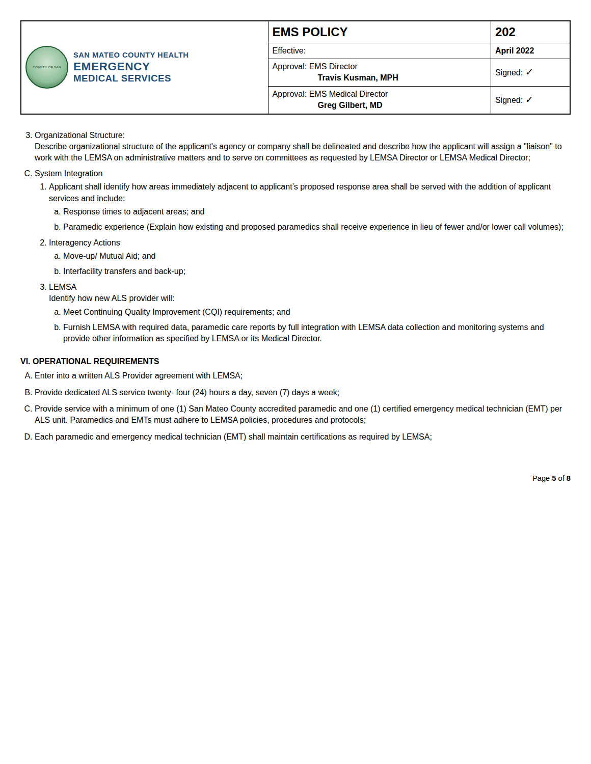| SAN MATEO COUNTY HEALTH EMERGENCY MEDICAL SERVICES | EMS POLICY | 202 |
| Effective: | April 2022 |
| Approval: EMS Director Travis Kusman, MPH | Signed: ✓ |
| Approval: EMS Medical Director Greg Gilbert, MD | Signed: ✓ |
Organizational Structure:
Describe organizational structure of the applicant's agency or company shall be delineated and describe how the applicant will assign a "liaison" to work with the LEMSA on administrative matters and to serve on committees as requested by LEMSA Director or LEMSA Medical Director;
System Integration
Applicant shall identify how areas immediately adjacent to applicant’s proposed response area shall be served with the addition of applicant services and include:
Response times to adjacent areas; and
Paramedic experience (Explain how existing and proposed paramedics shall receive experience in lieu of fewer and/or lower call volumes);
Interagency Actions
Move-up/ Mutual Aid; and
Interfacility transfers and back-up;
LEMSA
Identify how new ALS provider will:
Meet Continuing Quality Improvement (CQI) requirements; and
Furnish LEMSA with required data, paramedic care reports by full integration with LEMSA data collection and monitoring systems and provide other information as specified by LEMSA or its Medical Director.
VI. OPERATIONAL REQUIREMENTS
Enter into a written ALS Provider agreement with LEMSA;
Provide dedicated ALS service twenty- four (24) hours a day, seven (7) days a week;
Provide service with a minimum of one (1) San Mateo County accredited paramedic and one (1) certified emergency medical technician (EMT) per ALS unit. Paramedics and EMTs must adhere to LEMSA policies, procedures and protocols;
Each paramedic and emergency medical technician (EMT) shall maintain certifications as required by LEMSA;
Page 5 of 8